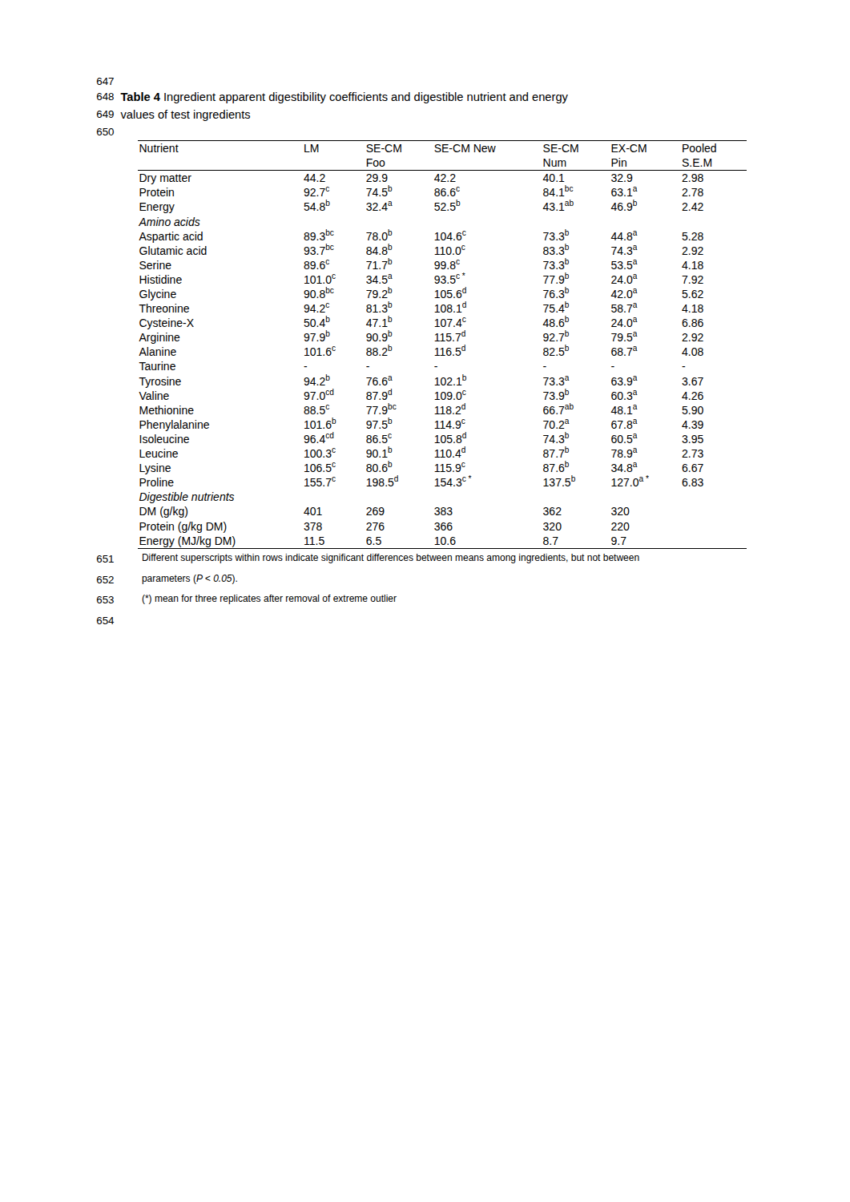647
648
Table 4 Ingredient apparent digestibility coefficients and digestible nutrient and energy
649
values of test ingredients
650
| Nutrient | LM | SE-CM | SE-CM New | SE-CM | EX-CM | Pooled |
| --- | --- | --- | --- | --- | --- | --- |
| | | Foo | | Num | Pin | S.E.M |
| Dry matter | 44.2 | 29.9 | 42.2 | 40.1 | 32.9 | 2.98 |
| Protein | 92.7 c | 74.5 b | 86.6 c | 84.1 bc | 63.1 a | 2.78 |
| Energy | 54.8 b | 32.4 a | 52.5 b | 43.1 ab | 46.9 b | 2.42 |
| Amino acids | | | | | | |
| Aspartic acid | 89.3 bc | 78.0 b | 104.6 c | 73.3 b | 44.8 a | 5.28 |
| Glutamic acid | 93.7 bc | 84.8 b | 110.0 c | 83.3 b | 74.3 a | 2.92 |
| Serine | 89.6 c | 71.7 b | 99.8 c | 73.3 b | 53.5 a | 4.18 |
| Histidine | 101.0 c | 34.5 a | 93.5 c * | 77.9 b | 24.0 a | 7.92 |
| Glycine | 90.8 bc | 79.2 b | 105.6 d | 76.3 b | 42.0 a | 5.62 |
| Threonine | 94.2 c | 81.3 b | 108.1 d | 75.4 b | 58.7 a | 4.18 |
| Cysteine-X | 50.4 b | 47.1 b | 107.4 c | 48.6 b | 24.0 a | 6.86 |
| Arginine | 97.9 b | 90.9 b | 115.7 d | 92.7 b | 79.5 a | 2.92 |
| Alanine | 101.6 c | 88.2 b | 116.5 d | 82.5 b | 68.7 a | 4.08 |
| Taurine | - | - | - | - | - | - |
| Tyrosine | 94.2 b | 76.6 a | 102.1 b | 73.3 a | 63.9 a | 3.67 |
| Valine | 97.0 cd | 87.9 d | 109.0 c | 73.9 b | 60.3 a | 4.26 |
| Methionine | 88.5 c | 77.9 bc | 118.2 d | 66.7 ab | 48.1 a | 5.90 |
| Phenylalanine | 101.6 b | 97.5 b | 114.9 c | 70.2 a | 67.8 a | 4.39 |
| Isoleucine | 96.4 cd | 86.5 c | 105.8 d | 74.3 b | 60.5 a | 3.95 |
| Leucine | 100.3 c | 90.1 b | 110.4 d | 87.7 b | 78.9 a | 2.73 |
| Lysine | 106.5 c | 80.6 b | 115.9 c | 87.6 b | 34.8 a | 6.67 |
| Proline | 155.7 c | 198.5 d | 154.3 c * | 137.5 b | 127.0 a * | 6.83 |
| Digestible nutrients | | | | | | |
| DM (g/kg) | 401 | 269 | 383 | 362 | 320 | |
| Protein (g/kg DM) | 378 | 276 | 366 | 320 | 220 | |
| Energy (MJ/kg DM) | 11.5 | 6.5 | 10.6 | 8.7 | 9.7 | |
651
Different superscripts within rows indicate significant differences between means among ingredients, but not between
652
parameters (P < 0.05).
653
(*) mean for three replicates after removal of extreme outlier
654